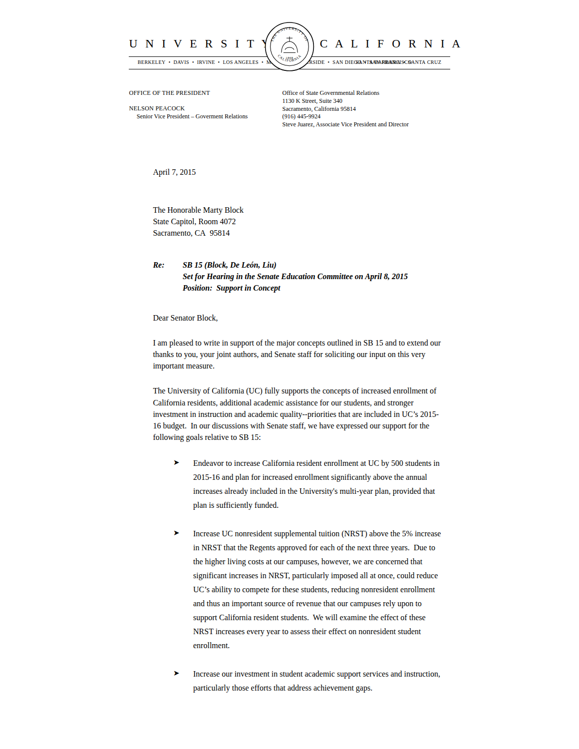U N I V E R S I T Y O F C A L I F O R N I A
BERKELEY • DAVIS • IRVINE • LOS ANGELES • MERCED • RIVERSIDE • SAN DIEGO • SAN FRANCISCO SANTA BARBARA • SANTA CRUZ
THE UNIVERSITY OF CALIFORNIA 1868
OFFICE OF THE PRESIDENT
NELSON PEACOCK
Senior Vice President – Goverment Relations
Office of State Governmental Relations
1130 K Street, Suite 340
Sacramento, California 95814
(916) 445-9924
Steve Juarez, Associate Vice President and Director
April 7, 2015
The Honorable Marty Block
State Capitol, Room 4072
Sacramento, CA 95814
| Re: | SB 15 (Block, De León, Liu) |
| | Set for Hearing in the Senate Education Committee on April 8, 2015 |
| | Position: Support in Concept |
Dear Senator Block,
I am pleased to write in support of the major concepts outlined in SB 15 and to extend our thanks to you, your joint authors, and Senate staff for soliciting our input on this very important measure.
The University of California (UC) fully supports the concepts of increased enrollment of California residents, additional academic assistance for our students, and stronger investment in instruction and academic quality--priorities that are included in UC’s 2015-16 budget. In our discussions with Senate staff, we have expressed our support for the following goals relative to SB 15:
Endeavor to increase California resident enrollment at UC by 500 students in 2015-16 and plan for increased enrollment significantly above the annual increases already included in the University's multi-year plan, provided that plan is sufficiently funded.
Increase UC nonresident supplemental tuition (NRST) above the 5% increase in NRST that the Regents approved for each of the next three years. Due to the higher living costs at our campuses, however, we are concerned that significant increases in NRST, particularly imposed all at once, could reduce UC’s ability to compete for these students, reducing nonresident enrollment and thus an important source of revenue that our campuses rely upon to support California resident students. We will examine the effect of these NRST increases every year to assess their effect on nonresident student enrollment.
Increase our investment in student academic support services and instruction, particularly those efforts that address achievement gaps.